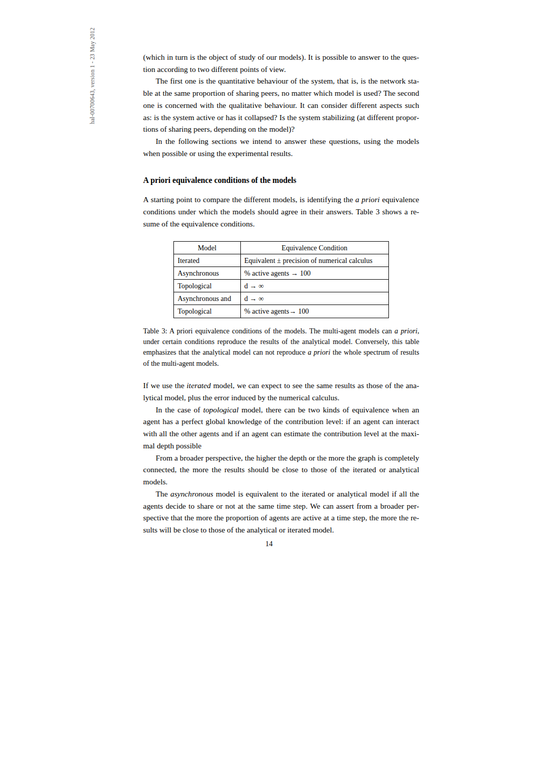hal-00700643, version 1 - 23 May 2012
(which in turn is the object of study of our models). It is possible to answer to the question according to two different points of view.
The first one is the quantitative behaviour of the system, that is, is the network stable at the same proportion of sharing peers, no matter which model is used? The second one is concerned with the qualitative behaviour. It can consider different aspects such as: is the system active or has it collapsed? Is the system stabilizing (at different proportions of sharing peers, depending on the model)?
In the following sections we intend to answer these questions, using the models when possible or using the experimental results.
A priori equivalence conditions of the models
A starting point to compare the different models, is identifying the a priori equivalence conditions under which the models should agree in their answers. Table 3 shows a resume of the equivalence conditions.
| Model | Equivalence Condition |
| Iterated | Equivalent ± precision of numerical calculus |
| Asynchronous | % active agents → 100 |
| Topological | d → ∞ |
| Asynchronous and | d → ∞ |
| Topological | % active agents→ 100 |
Table 3: A priori equivalence conditions of the models. The multi-agent models can a priori, under certain conditions reproduce the results of the analytical model. Conversely, this table emphasizes that the analytical model can not reproduce a priori the whole spectrum of results of the multi-agent models.
If we use the iterated model, we can expect to see the same results as those of the analytical model, plus the error induced by the numerical calculus.
In the case of topological model, there can be two kinds of equivalence when an agent has a perfect global knowledge of the contribution level: if an agent can interact with all the other agents and if an agent can estimate the contribution level at the maximal depth possible
From a broader perspective, the higher the depth or the more the graph is completely connected, the more the results should be close to those of the iterated or analytical models.
The asynchronous model is equivalent to the iterated or analytical model if all the agents decide to share or not at the same time step. We can assert from a broader perspective that the more the proportion of agents are active at a time step, the more the results will be close to those of the analytical or iterated model.
14